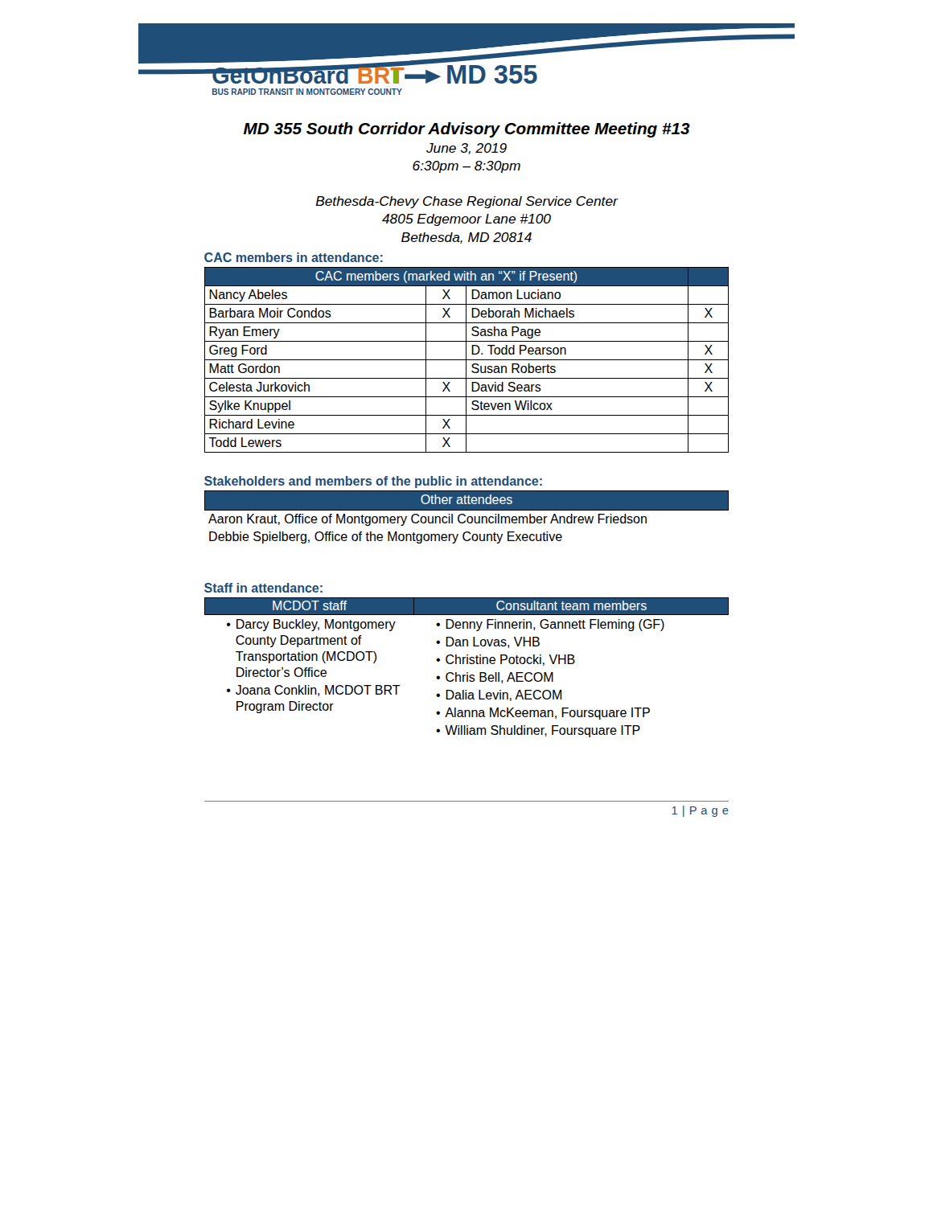GetOnBoard BRT MD 355 BUS RAPID TRANSIT IN MONTGOMERY COUNTY
MD 355 South Corridor Advisory Committee Meeting #13
June 3, 2019
6:30pm – 8:30pm
Bethesda-Chevy Chase Regional Service Center
4805 Edgemoor Lane #100
Bethesda, MD 20814
CAC members in attendance:
| CAC members (marked with an “X” if Present) | |
| Nancy Abeles | X | Damon Luciano | |
| Barbara Moir Condos | X | Deborah Michaels | X |
| Ryan Emery | | Sasha Page | |
| Greg Ford | | D. Todd Pearson | X |
| Matt Gordon | | Susan Roberts | X |
| Celesta Jurkovich | X | David Sears | X |
| Sylke Knuppel | | Steven Wilcox | |
| Richard Levine | X | | |
| Todd Lewers | X | | |
Stakeholders and members of the public in attendance:
| Other attendees |
| Aaron Kraut, Office of Montgomery Council Councilmember Andrew Friedson |
| Debbie Spielberg, Office of the Montgomery County Executive |
Staff in attendance:
| MCDOT staff | Consultant team members |
| Darcy Buckley, Montgomery County Department of Transportation (MCDOT) Director’s Office Joana Conklin, MCDOT BRT Program Director | Denny Finnerin, Gannett Fleming (GF) Dan Lovas, VHB Christine Potocki, VHB Chris Bell, AECOM Dalia Levin, AECOM Alanna McKeeman, Foursquare ITP William Shuldiner, Foursquare ITP |
1 | P a g e